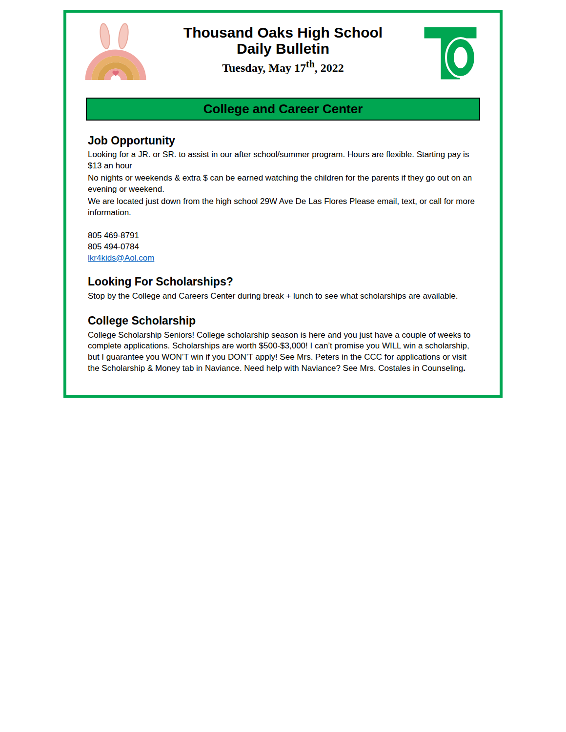Thousand Oaks High School
Daily Bulletin
Tuesday, May 17th, 2022
College and Career Center
Job Opportunity
Looking for a JR. or SR. to assist in our after school/summer program. Hours are flexible. Starting pay is $13 an hour
No nights or weekends & extra $ can be earned watching the children for the parents if they go out on an evening or weekend.
We are located just down from the high school 29W Ave De Las Flores Please email, text, or call for more information.
805 469-8791
805 494-0784
lkr4kids@Aol.com
Looking For Scholarships?
Stop by the College and Careers Center during break + lunch to see what scholarships are available.
College Scholarship
College Scholarship Seniors! College scholarship season is here and you just have a couple of weeks to complete applications. Scholarships are worth $500-$3,000! I can’t promise you WILL win a scholarship, but I guarantee you WON’T win if you DON’T apply! See Mrs. Peters in the CCC for applications or visit the Scholarship & Money tab in Naviance. Need help with Naviance? See Mrs. Costales in Counseling.